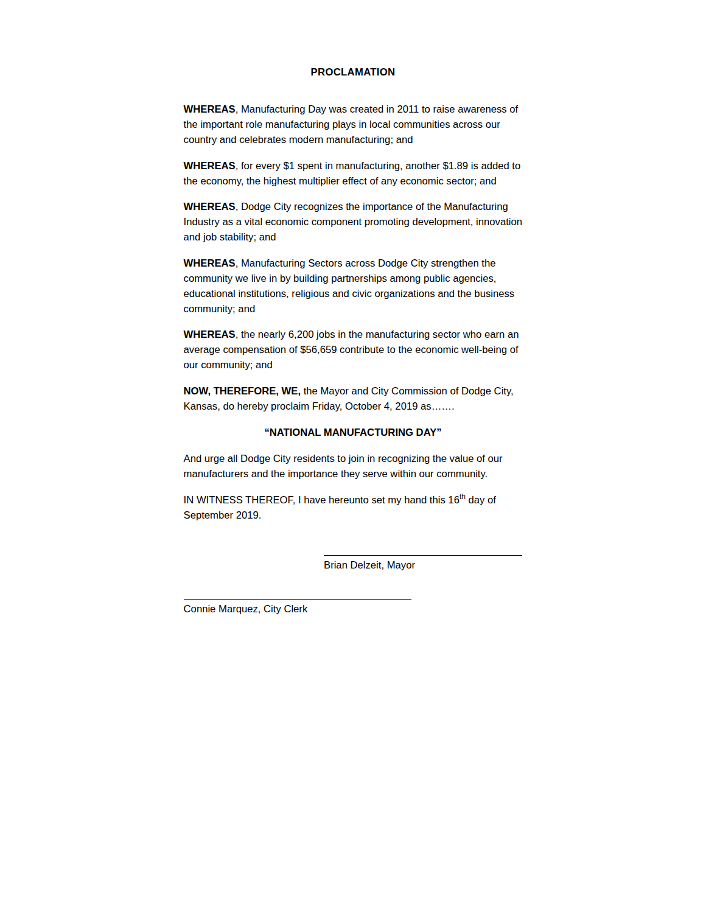PROCLAMATION
WHEREAS, Manufacturing Day was created in 2011 to raise awareness of the important role manufacturing plays in local communities across our country and celebrates modern manufacturing; and
WHEREAS, for every $1 spent in manufacturing, another $1.89 is added to the economy, the highest multiplier effect of any economic sector; and
WHEREAS, Dodge City recognizes the importance of the Manufacturing Industry as a vital economic component promoting development, innovation and job stability; and
WHEREAS, Manufacturing Sectors across Dodge City strengthen the community we live in by building partnerships among public agencies, educational institutions, religious and civic organizations and the business community; and
WHEREAS, the nearly 6,200 jobs in the manufacturing sector who earn an average compensation of $56,659 contribute to the economic well-being of our community; and
NOW, THEREFORE, WE, the Mayor and City Commission of Dodge City, Kansas, do hereby proclaim Friday, October 4, 2019 as…….
“NATIONAL MANUFACTURING DAY”
And urge all Dodge City residents to join in recognizing the value of our manufacturers and the importance they serve within our community.
IN WITNESS THEREOF, I have hereunto set my hand this 16th day of September 2019.
Brian Delzeit, Mayor
Connie Marquez, City Clerk